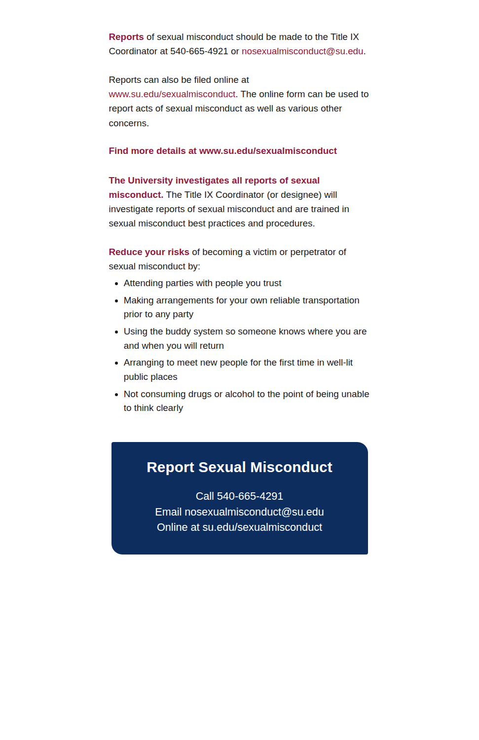Reports of sexual misconduct should be made to the Title IX Coordinator at 540-665-4921 or nosexualmisconduct@su.edu.
Reports can also be filed online at www.su.edu/sexualmisconduct. The online form can be used to report acts of sexual misconduct as well as various other concerns.
Find more details at www.su.edu/sexualmisconduct
The University investigates all reports of sexual misconduct. The Title IX Coordinator (or designee) will investigate reports of sexual misconduct and are trained in sexual misconduct best practices and procedures.
Reduce your risks of becoming a victim or perpetrator of sexual misconduct by:
Attending parties with people you trust
Making arrangements for your own reliable transportation prior to any party
Using the buddy system so someone knows where you are and when you will return
Arranging to meet new people for the first time in well-lit public places
Not consuming drugs or alcohol to the point of being unable to think clearly
Report Sexual Misconduct
Call 540-665-4291
Email nosexualmisconduct@su.edu
Online at su.edu/sexualmisconduct